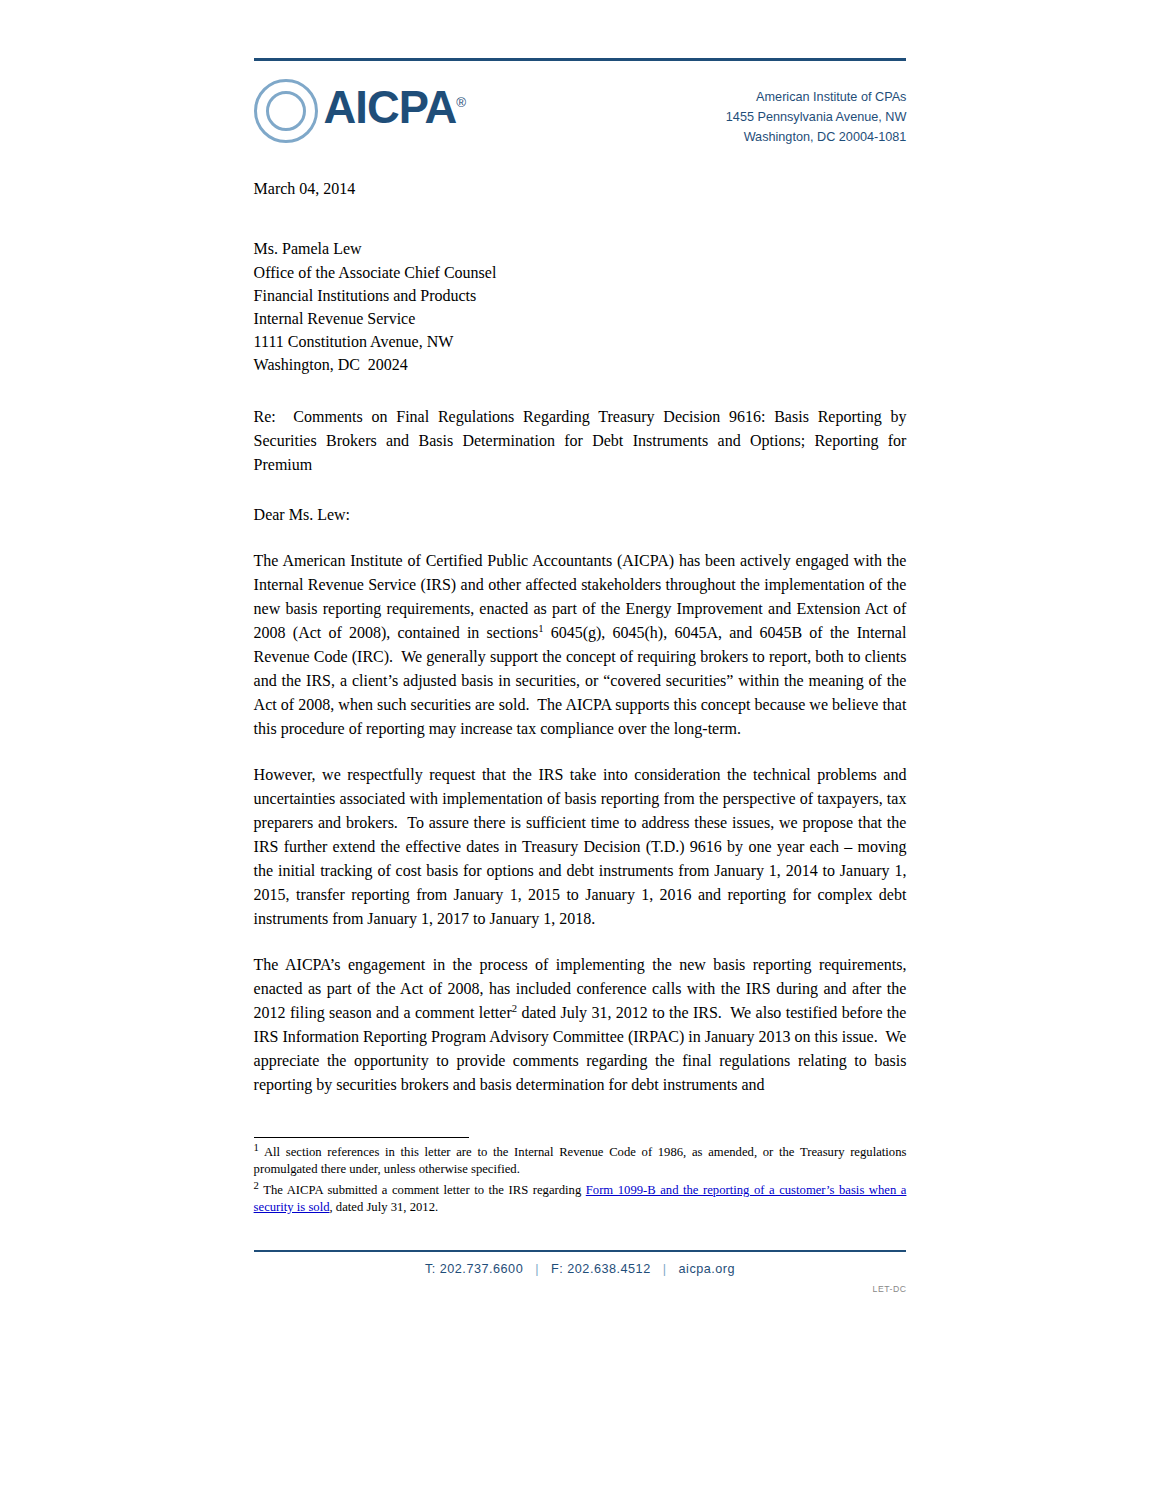AICPA®
American Institute of CPAs
1455 Pennsylvania Avenue, NW
Washington, DC 20004-1081
March 04, 2014
Ms. Pamela Lew
Office of the Associate Chief Counsel
Financial Institutions and Products
Internal Revenue Service
1111 Constitution Avenue, NW
Washington, DC 20024
Re: Comments on Final Regulations Regarding Treasury Decision 9616: Basis Reporting by Securities Brokers and Basis Determination for Debt Instruments and Options; Reporting for Premium
Dear Ms. Lew:
The American Institute of Certified Public Accountants (AICPA) has been actively engaged with the Internal Revenue Service (IRS) and other affected stakeholders throughout the implementation of the new basis reporting requirements, enacted as part of the Energy Improvement and Extension Act of 2008 (Act of 2008), contained in sections1 6045(g), 6045(h), 6045A, and 6045B of the Internal Revenue Code (IRC). We generally support the concept of requiring brokers to report, both to clients and the IRS, a client’s adjusted basis in securities, or “covered securities” within the meaning of the Act of 2008, when such securities are sold. The AICPA supports this concept because we believe that this procedure of reporting may increase tax compliance over the long-term.
However, we respectfully request that the IRS take into consideration the technical problems and uncertainties associated with implementation of basis reporting from the perspective of taxpayers, tax preparers and brokers. To assure there is sufficient time to address these issues, we propose that the IRS further extend the effective dates in Treasury Decision (T.D.) 9616 by one year each – moving the initial tracking of cost basis for options and debt instruments from January 1, 2014 to January 1, 2015, transfer reporting from January 1, 2015 to January 1, 2016 and reporting for complex debt instruments from January 1, 2017 to January 1, 2018.
The AICPA’s engagement in the process of implementing the new basis reporting requirements, enacted as part of the Act of 2008, has included conference calls with the IRS during and after the 2012 filing season and a comment letter2 dated July 31, 2012 to the IRS. We also testified before the IRS Information Reporting Program Advisory Committee (IRPAC) in January 2013 on this issue. We appreciate the opportunity to provide comments regarding the final regulations relating to basis reporting by securities brokers and basis determination for debt instruments and
1 All section references in this letter are to the Internal Revenue Code of 1986, as amended, or the Treasury regulations promulgated there under, unless otherwise specified.
2 The AICPA submitted a comment letter to the IRS regarding Form 1099-B and the reporting of a customer’s basis when a security is sold, dated July 31, 2012.
T: 202.737.6600 | F: 202.638.4512 | aicpa.org
LET-DC